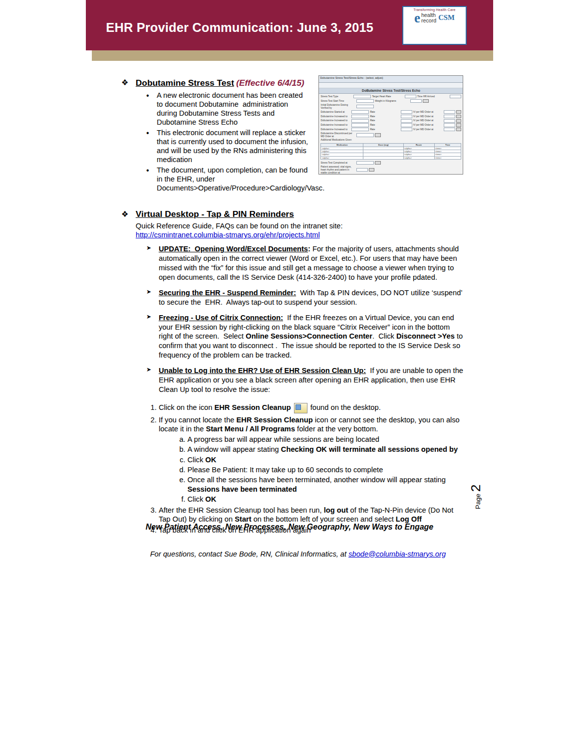EHR Provider Communication: June 3, 2015
Transforming Health Care ehealth
record CSM
Dobutamine Stress Test
(Effective 6/4/15)
Dobutamine Stress Test/Stress Echo - (select, adjust)
DoButamine Stress Test/Stress Echo
Stress Test Type
Target Heart Rate
Time HR Arrived
Stress Test Start Time
Weight in Kilograms
Initial Dobutamine Dosing Verified by
Dobutamine Started at
Rate
IV per MD Order at
Dobutamine Increased to
Rate
IV per MD Order at
Dobutamine Increased to
Rate
IV per MD Order at
Dobutamine Increased to
Rate
IV per MD Order at
Dobutamine Increased to
Rate
IV per MD Order at
Dobutamine Discontinued per MD Order at
Additional Medications Given
| Medication | Dose (mg) | Route | Time |
| --- | --- | --- | --- |
| <alpha> | | <alpha> | <time> |
| <alpha> | | <alpha> | <time> |
| <alpha> | | <alpha> | <time> |
| <alpha> | | <alpha> | <time> |
Stress Test Completed at
Patient assessed; vital signs, heart rhythm and patient in stable condition at
Comments
A new electronic document has been created to document Dobutamine administration during Dobutamine Stress Tests and Dubotamine Stress Echo
This electronic document will replace a sticker that is currently used to document the infusion, and will be used by the RNs administering this medication
The document, upon completion, can be found in the EHR, under Documents>Operative/Procedure>Cardiology/Vasc.
Virtual Desktop - Tap & PIN Reminders
Quick Reference Guide, FAQs can be found on the intranet site:
http://csmintranet.columbia-stmarys.org/ehr/projects.html
UPDATE: Opening Word/Excel Documents: For the majority of users, attachments should automatically open in the correct viewer (Word or Excel, etc.). For users that may have been missed with the “fix” for this issue and still get a message to choose a viewer when trying to open documents, call the IS Service Desk (414-326-2400) to have your profile pdated.
Securing the EHR - Suspend Reminder: With Tap & PIN devices, DO NOT utilize ‘suspend’ to secure the EHR. Always tap-out to suspend your session.
Freezing - Use of Citrix Connection: If the EHR freezes on a Virtual Device, you can end your EHR session by right-clicking on the black square “Citrix Receiver” icon in the bottom right of the screen. Select Online Sessions>Connection Center. Click Disconnect >Yes to confirm that you want to disconnect . The issue should be reported to the IS Service Desk so frequency of the problem can be tracked.
Unable to Log into the EHR? Use of EHR Session Clean Up: If you are unable to open the EHR application or you see a black screen after opening an EHR application, then use EHR Clean Up tool to resolve the issue:
Click on the icon EHR Session Cleanup found on the desktop.
If you cannot locate the EHR Session Cleanup icon or cannot see the desktop, you can also locate it in the Start Menu / All Programs folder at the very bottom.
A progress bar will appear while sessions are being located
A window will appear stating Checking OK will terminate all sessions opened by
Click OK
Please Be Patient: It may take up to 60 seconds to complete
Once all the sessions have been terminated, another window will appear stating Sessions have been terminated
Click OK
After the EHR Session Cleanup tool has been run, log out of the Tap-N-Pin device (Do Not Tap Out) by clicking on Start on the bottom left of your screen and select Log Off
Tap back in and click on EHR application again
For questions, contact Sue Bode, RN, Clinical Informatics, at sbode@columbia-stmarys.org
Page 2
New Patient Access, New Processes, New Geography, New Ways to Engage